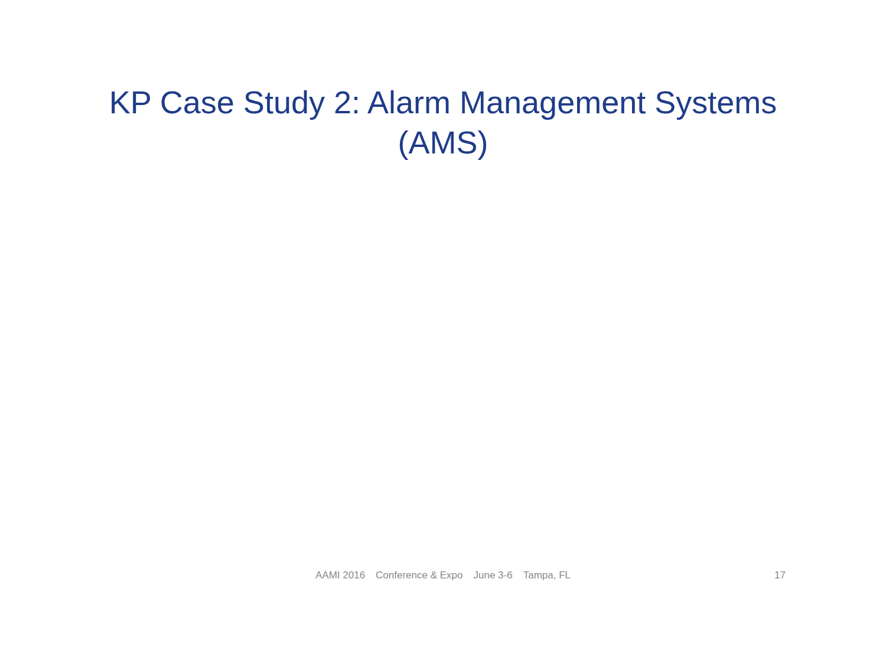KP Case Study 2: Alarm Management Systems (AMS)
AAMI 2016 Conference & Expo June 3-6 Tampa, FL
17